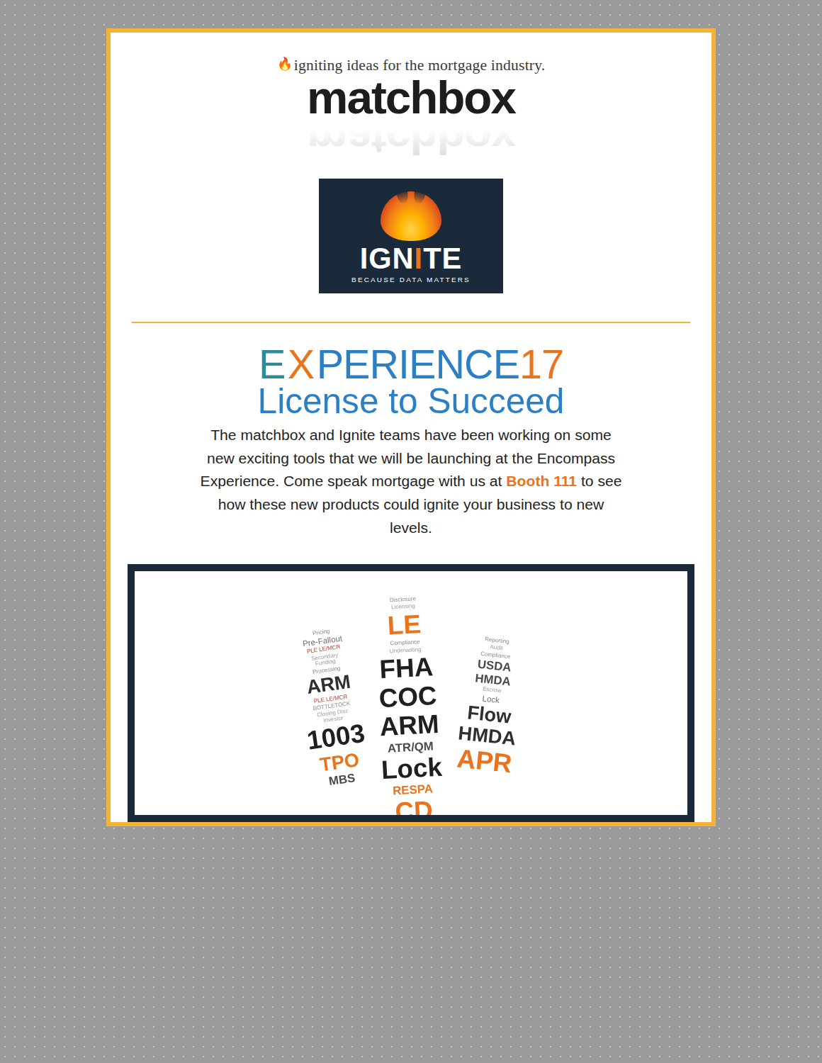🔥igniting ideas for the mortgage industry.
matchbox matchbox
IGNITE
BECAUSE DATA MATTERS
EXPERIENCE 17
License to Succeed
The matchbox and Ignite teams have been working on some new exciting tools that we will be launching at the Encompass Experience. Come speak mortgage with us at Booth 111 to see how these new products could ignite your business to new levels.
Pricing Pre-Fallout PLE LE/MCR Secondary
Funding Processing ARM PLE LE/MCR BOTTLETOCK Closing Disc
Investor 1003 TPO MBS
Disclosure Licensing LE Compliance Underwriting FHA COC ARM ATR/QM Lock RESPA CD MI CD Rate Lock HPML Servicing LPMI
Reporting Audit Compliance USDA HMDA Escrow Lock Flow HMDA APR